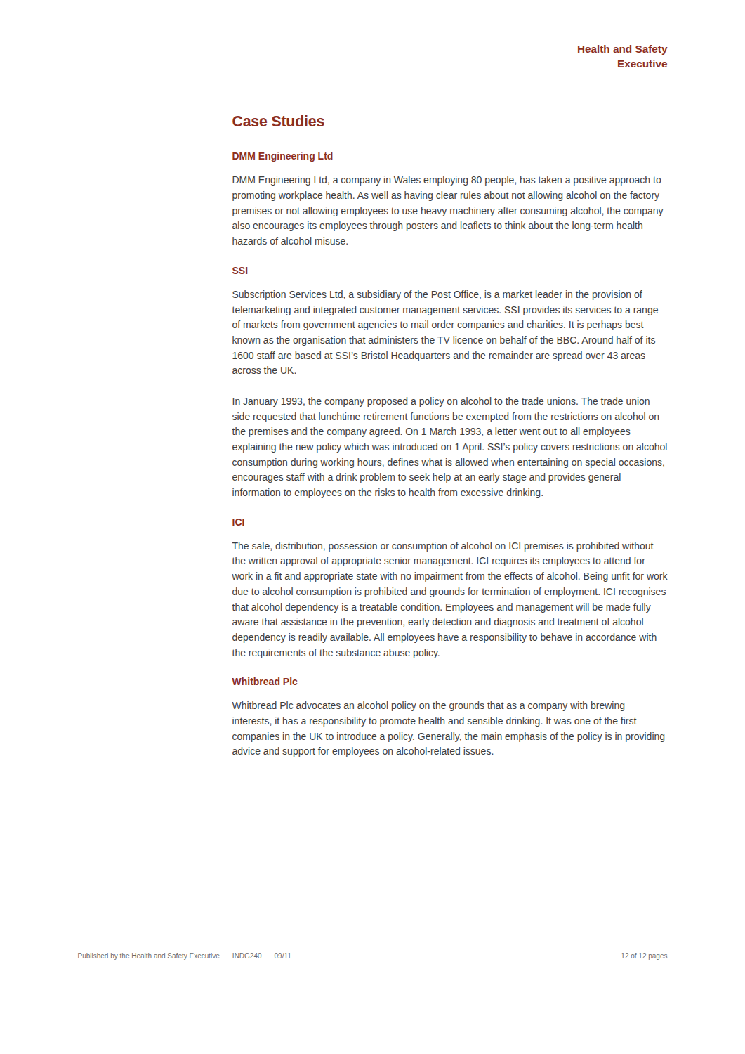Health and Safety
Executive
Case Studies
DMM Engineering Ltd
DMM Engineering Ltd, a company in Wales employing 80 people, has taken a positive approach to promoting workplace health. As well as having clear rules about not allowing alcohol on the factory premises or not allowing employees to use heavy machinery after consuming alcohol, the company also encourages its employees through posters and leaflets to think about the long-term health hazards of alcohol misuse.
SSI
Subscription Services Ltd, a subsidiary of the Post Office, is a market leader in the provision of telemarketing and integrated customer management services. SSI provides its services to a range of markets from government agencies to mail order companies and charities. It is perhaps best known as the organisation that administers the TV licence on behalf of the BBC. Around half of its 1600 staff are based at SSI’s Bristol Headquarters and the remainder are spread over 43 areas across the UK.
In January 1993, the company proposed a policy on alcohol to the trade unions. The trade union side requested that lunchtime retirement functions be exempted from the restrictions on alcohol on the premises and the company agreed. On 1 March 1993, a letter went out to all employees explaining the new policy which was introduced on 1 April. SSI’s policy covers restrictions on alcohol consumption during working hours, defines what is allowed when entertaining on special occasions, encourages staff with a drink problem to seek help at an early stage and provides general information to employees on the risks to health from excessive drinking.
ICI
The sale, distribution, possession or consumption of alcohol on ICI premises is prohibited without the written approval of appropriate senior management. ICI requires its employees to attend for work in a fit and appropriate state with no impairment from the effects of alcohol. Being unfit for work due to alcohol consumption is prohibited and grounds for termination of employment. ICI recognises that alcohol dependency is a treatable condition. Employees and management will be made fully aware that assistance in the prevention, early detection and diagnosis and treatment of alcohol dependency is readily available. All employees have a responsibility to behave in accordance with the requirements of the substance abuse policy.
Whitbread Plc
Whitbread Plc advocates an alcohol policy on the grounds that as a company with brewing interests, it has a responsibility to promote health and sensible drinking. It was one of the first companies in the UK to introduce a policy. Generally, the main emphasis of the policy is in providing advice and support for employees on alcohol-related issues.
Published by the Health and Safety Executive INDG24009/11
12 of 12 pages